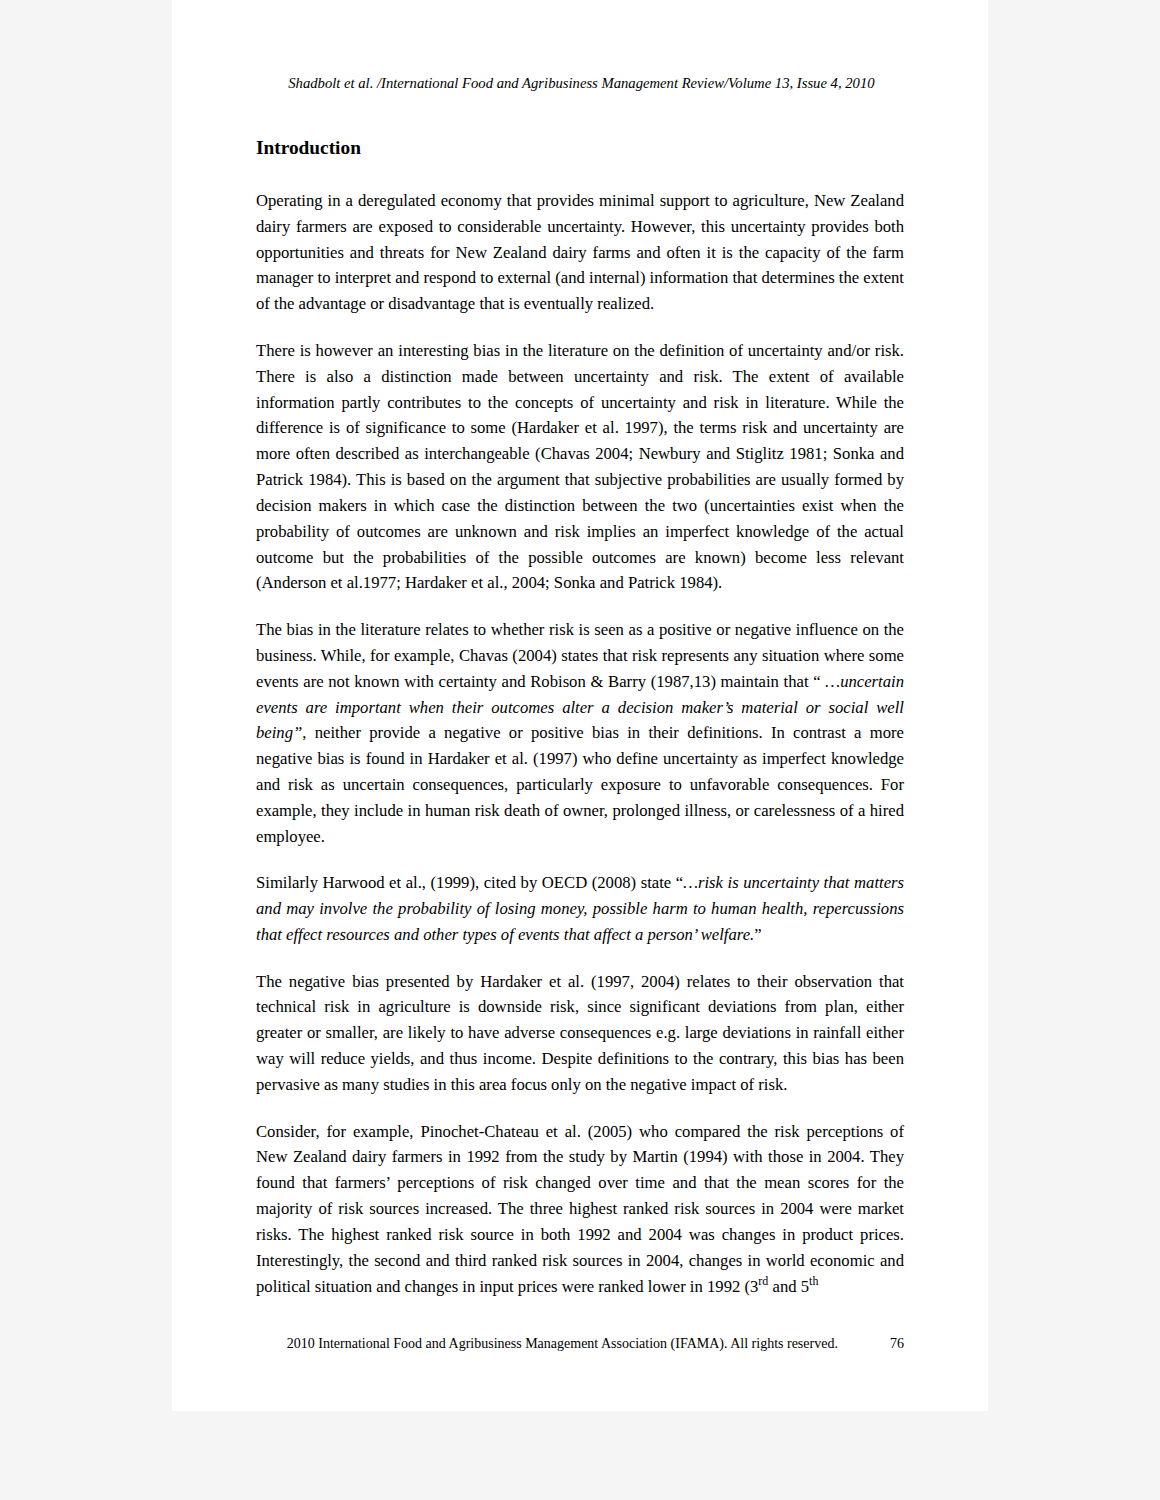Shadbolt et al. /International Food and Agribusiness Management Review/Volume 13, Issue 4, 2010
Introduction
Operating in a deregulated economy that provides minimal support to agriculture, New Zealand dairy farmers are exposed to considerable uncertainty. However, this uncertainty provides both opportunities and threats for New Zealand dairy farms and often it is the capacity of the farm manager to interpret and respond to external (and internal) information that determines the extent of the advantage or disadvantage that is eventually realized.
There is however an interesting bias in the literature on the definition of uncertainty and/or risk. There is also a distinction made between uncertainty and risk. The extent of available information partly contributes to the concepts of uncertainty and risk in literature. While the difference is of significance to some (Hardaker et al. 1997), the terms risk and uncertainty are more often described as interchangeable (Chavas 2004; Newbury and Stiglitz 1981; Sonka and Patrick 1984). This is based on the argument that subjective probabilities are usually formed by decision makers in which case the distinction between the two (uncertainties exist when the probability of outcomes are unknown and risk implies an imperfect knowledge of the actual outcome but the probabilities of the possible outcomes are known) become less relevant (Anderson et al.1977; Hardaker et al., 2004; Sonka and Patrick 1984).
The bias in the literature relates to whether risk is seen as a positive or negative influence on the business. While, for example, Chavas (2004) states that risk represents any situation where some events are not known with certainty and Robison & Barry (1987,13) maintain that “ …uncertain events are important when their outcomes alter a decision maker’s material or social well being”, neither provide a negative or positive bias in their definitions. In contrast a more negative bias is found in Hardaker et al. (1997) who define uncertainty as imperfect knowledge and risk as uncertain consequences, particularly exposure to unfavorable consequences. For example, they include in human risk death of owner, prolonged illness, or carelessness of a hired employee.
Similarly Harwood et al., (1999), cited by OECD (2008) state “…risk is uncertainty that matters and may involve the probability of losing money, possible harm to human health, repercussions that effect resources and other types of events that affect a person’ welfare.”
The negative bias presented by Hardaker et al. (1997, 2004) relates to their observation that technical risk in agriculture is downside risk, since significant deviations from plan, either greater or smaller, are likely to have adverse consequences e.g. large deviations in rainfall either way will reduce yields, and thus income. Despite definitions to the contrary, this bias has been pervasive as many studies in this area focus only on the negative impact of risk.
Consider, for example, Pinochet-Chateau et al. (2005) who compared the risk perceptions of New Zealand dairy farmers in 1992 from the study by Martin (1994) with those in 2004. They found that farmers’ perceptions of risk changed over time and that the mean scores for the majority of risk sources increased. The three highest ranked risk sources in 2004 were market risks. The highest ranked risk source in both 1992 and 2004 was changes in product prices. Interestingly, the second and third ranked risk sources in 2004, changes in world economic and political situation and changes in input prices were ranked lower in 1992 (3rd and 5th
2010 International Food and Agribusiness Management Association (IFAMA). All rights reserved. 76